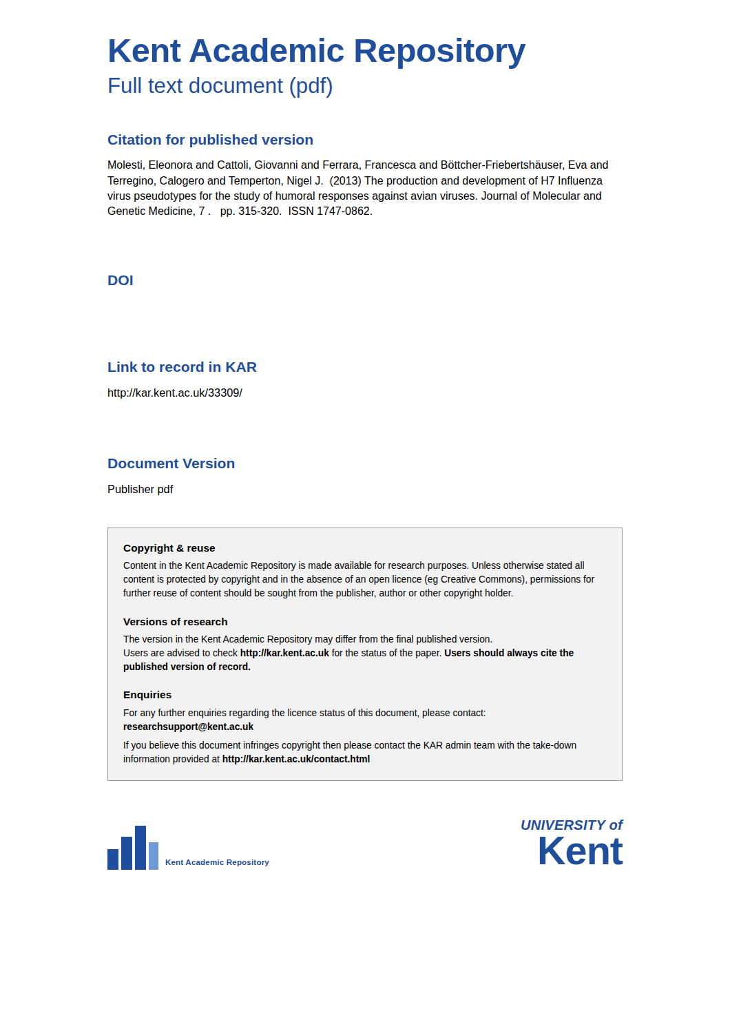Kent Academic Repository
Full text document (pdf)
Citation for published version
Molesti, Eleonora and Cattoli, Giovanni and Ferrara, Francesca and Böttcher-Friebertshäuser, Eva and Terregino, Calogero and Temperton, Nigel J. (2013) The production and development of H7 Influenza virus pseudotypes for the study of humoral responses against avian viruses. Journal of Molecular and Genetic Medicine, 7 . pp. 315-320. ISSN 1747-0862.
DOI
Link to record in KAR
http://kar.kent.ac.uk/33309/
Document Version
Publisher pdf
Copyright & reuse
Content in the Kent Academic Repository is made available for research purposes. Unless otherwise stated all content is protected by copyright and in the absence of an open licence (eg Creative Commons), permissions for further reuse of content should be sought from the publisher, author or other copyright holder.
Versions of research
The version in the Kent Academic Repository may differ from the final published version.
Users are advised to check http://kar.kent.ac.uk for the status of the paper. Users should always cite the published version of record.
Enquiries
For any further enquiries regarding the licence status of this document, please contact:
researchsupport@kent.ac.uk
If you believe this document infringes copyright then please contact the KAR admin team with the take-down information provided at http://kar.kent.ac.uk/contact.html
Kent Academic Repository
UNIVERSITY of
Kent